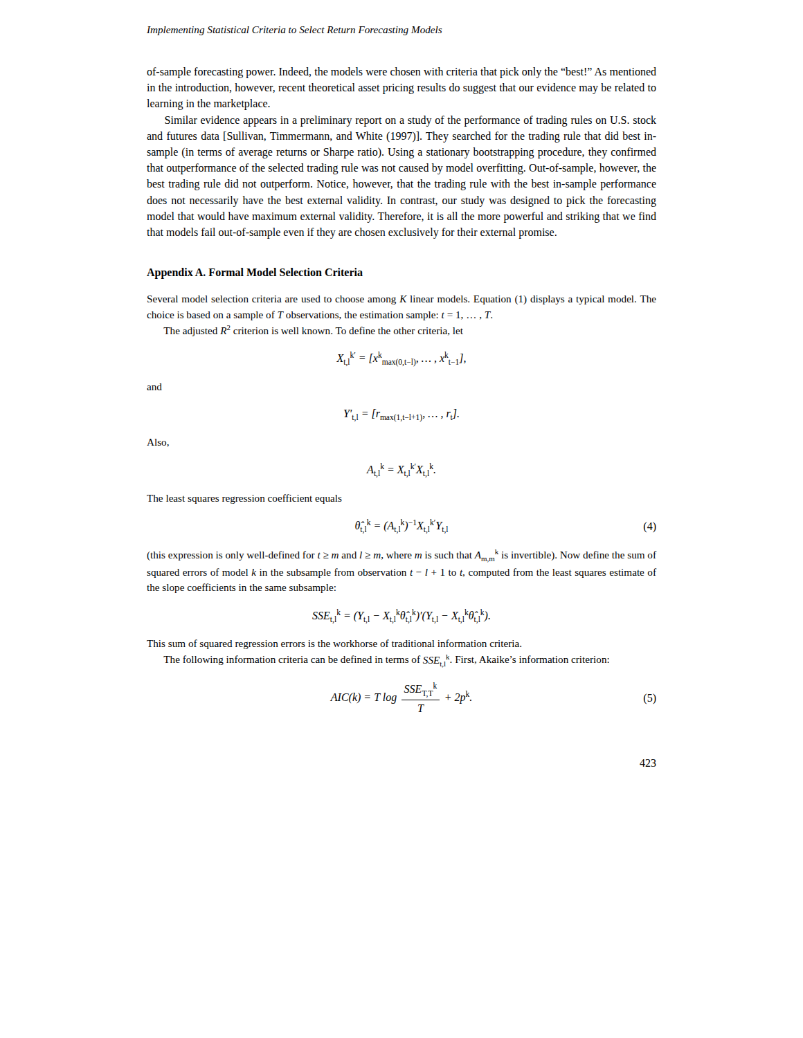Implementing Statistical Criteria to Select Return Forecasting Models
of-sample forecasting power. Indeed, the models were chosen with criteria that pick only the “best!” As mentioned in the introduction, however, recent theoretical asset pricing results do suggest that our evidence may be related to learning in the marketplace.
Similar evidence appears in a preliminary report on a study of the performance of trading rules on U.S. stock and futures data [Sullivan, Timmermann, and White (1997)]. They searched for the trading rule that did best in-sample (in terms of average returns or Sharpe ratio). Using a stationary bootstrapping procedure, they confirmed that outperformance of the selected trading rule was not caused by model overfitting. Out-of-sample, however, the best trading rule did not outperform. Notice, however, that the trading rule with the best in-sample performance does not necessarily have the best external validity. In contrast, our study was designed to pick the forecasting model that would have maximum external validity. Therefore, it is all the more powerful and striking that we find that models fail out-of-sample even if they are chosen exclusively for their external promise.
Appendix A. Formal Model Selection Criteria
Several model selection criteria are used to choose among K linear models. Equation (1) displays a typical model. The choice is based on a sample of T observations, the estimation sample: t = 1, … , T.
The adjusted R2 criterion is well known. To define the other criteria, let
Xt,lk′ = [xkmax(0,t−l), … , xkt−1],
and
Y′t,l = [rmax(1,t−l+1), … , rt].
Also,
At,lk = Xt,lk′Xt,lk.
The least squares regression coefficient equals
θ̂t,lk = (At,lk)−1Xt,lk′Yt,l (4)
(this expression is only well-defined for t ≥ m and l ≥ m, where m is such that Am,mk is invertible). Now define the sum of squared errors of model k in the subsample from observation t − l + 1 to t, computed from the least squares estimate of the slope coefficients in the same subsample:
SSEt,lk = (Yt,l − Xt,lkθ̂t,lk)′(Yt,l − Xt,lkθ̂t,lk).
This sum of squared regression errors is the workhorse of traditional information criteria.
The following information criteria can be defined in terms of SSEt,lk. First, Akaike’s information criterion:
AIC(k) = T log SSET,Tk T + 2pk. (5)
423